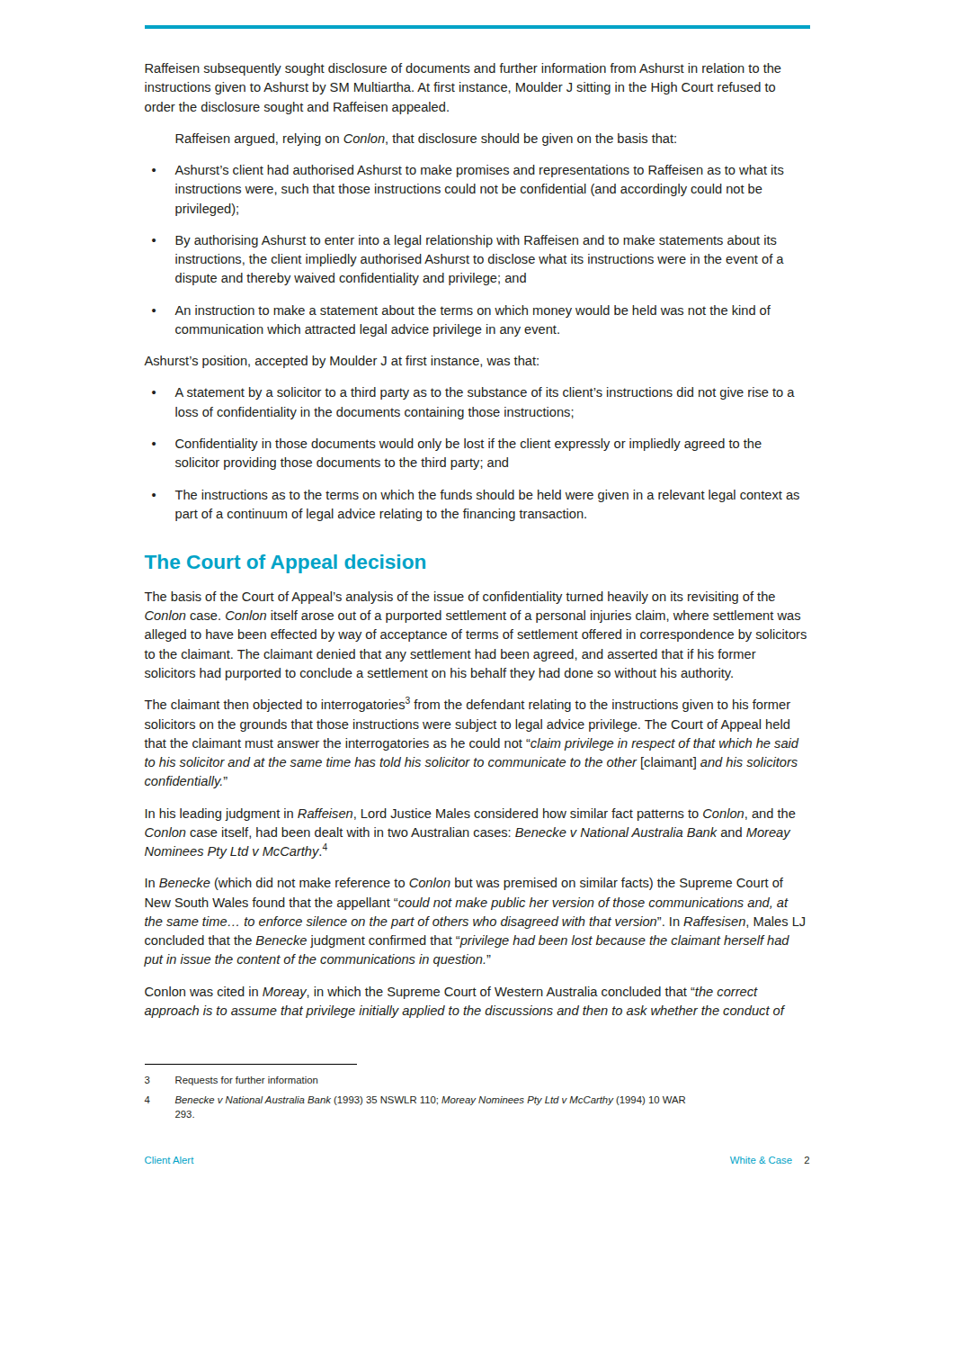Raffeisen subsequently sought disclosure of documents and further information from Ashurst in relation to the instructions given to Ashurst by SM Multiartha. At first instance, Moulder J sitting in the High Court refused to order the disclosure sought and Raffeisen appealed.
Raffeisen argued, relying on Conlon, that disclosure should be given on the basis that:
Ashurst’s client had authorised Ashurst to make promises and representations to Raffeisen as to what its instructions were, such that those instructions could not be confidential (and accordingly could not be privileged);
By authorising Ashurst to enter into a legal relationship with Raffeisen and to make statements about its instructions, the client impliedly authorised Ashurst to disclose what its instructions were in the event of a dispute and thereby waived confidentiality and privilege; and
An instruction to make a statement about the terms on which money would be held was not the kind of communication which attracted legal advice privilege in any event.
Ashurst’s position, accepted by Moulder J at first instance, was that:
A statement by a solicitor to a third party as to the substance of its client’s instructions did not give rise to a loss of confidentiality in the documents containing those instructions;
Confidentiality in those documents would only be lost if the client expressly or impliedly agreed to the solicitor providing those documents to the third party; and
The instructions as to the terms on which the funds should be held were given in a relevant legal context as part of a continuum of legal advice relating to the financing transaction.
The Court of Appeal decision
The basis of the Court of Appeal’s analysis of the issue of confidentiality turned heavily on its revisiting of the Conlon case. Conlon itself arose out of a purported settlement of a personal injuries claim, where settlement was alleged to have been effected by way of acceptance of terms of settlement offered in correspondence by solicitors to the claimant. The claimant denied that any settlement had been agreed, and asserted that if his former solicitors had purported to conclude a settlement on his behalf they had done so without his authority.
The claimant then objected to interrogatories3 from the defendant relating to the instructions given to his former solicitors on the grounds that those instructions were subject to legal advice privilege. The Court of Appeal held that the claimant must answer the interrogatories as he could not “claim privilege in respect of that which he said to his solicitor and at the same time has told his solicitor to communicate to the other [claimant] and his solicitors confidentially.”
In his leading judgment in Raffeisen, Lord Justice Males considered how similar fact patterns to Conlon, and the Conlon case itself, had been dealt with in two Australian cases: Benecke v National Australia Bank and Moreay Nominees Pty Ltd v McCarthy.4
In Benecke (which did not make reference to Conlon but was premised on similar facts) the Supreme Court of New South Wales found that the appellant “could not make public her version of those communications and, at the same time… to enforce silence on the part of others who disagreed with that version”. In Raffesisen, Males LJ concluded that the Benecke judgment confirmed that “privilege had been lost because the claimant herself had put in issue the content of the communications in question.”
Conlon was cited in Moreay, in which the Supreme Court of Western Australia concluded that “the correct approach is to assume that privilege initially applied to the discussions and then to ask whether the conduct of
3
Requests for further information
4
Benecke v National Australia Bank (1993) 35 NSWLR 110; Moreay Nominees Pty Ltd v McCarthy (1994) 10 WAR 293.
Client Alert
White & Case 2